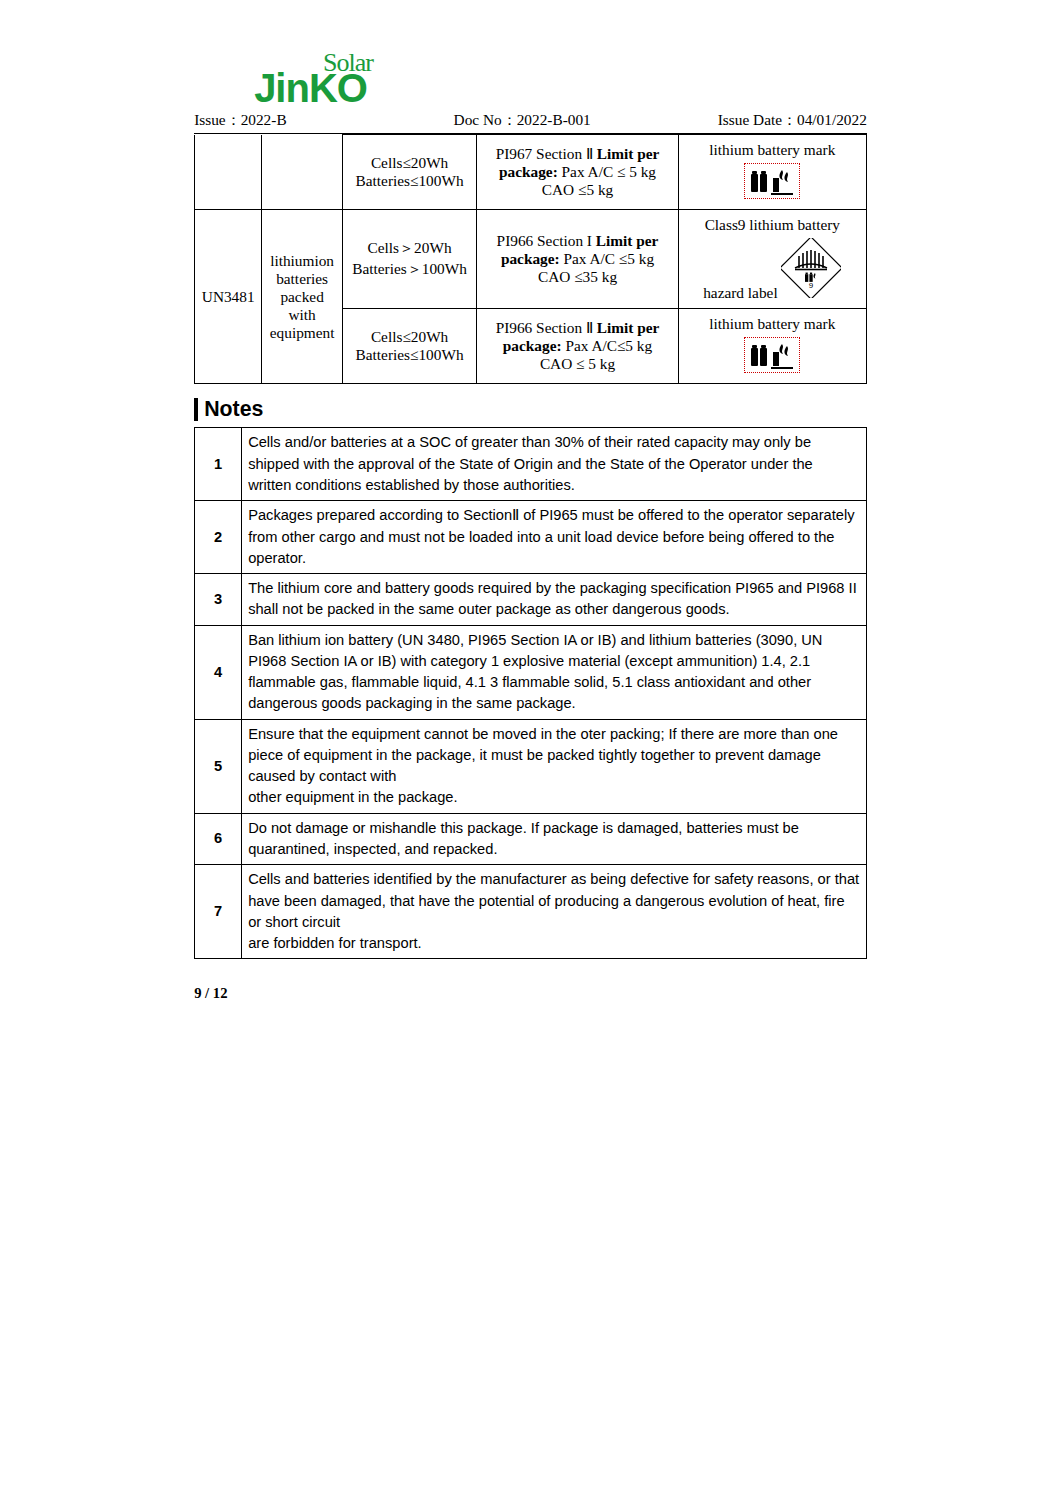Jin KO Solar
Issue：2022-B Doc No：2022-B-001 Issue Date：04/01/2022
| | | Cells≤20Wh Batteries≤100Wh | PI967 Section Ⅱ Limit per package: Pax A/C ≤ 5 kg CAO ≤5 kg | lithium battery mark |
| UN3481 | lithiumion batteries packed with equipment | Cells＞20Wh Batteries＞100Wh | PI966 Section I Limit per package: Pax A/C ≤5 kg CAO ≤35 kg | Class9 lithium battery hazard label 9 |
| Cells≤20Wh Batteries≤100Wh | PI966 Section Ⅱ Limit per package: Pax A/C≤5 kg CAO ≤ 5 kg | lithium battery mark |
Notes
| 1 | Cells and/or batteries at a SOC of greater than 30% of their rated capacity may only be shipped with the approval of the State of Origin and the State of the Operator under the written conditions established by those authorities. |
| 2 | Packages prepared according to SectionⅡ of PI965 must be offered to the operator separately from other cargo and must not be loaded into a unit load device before being offered to the operator. |
| 3 | The lithium core and battery goods required by the packaging specification PI965 and PI968 II shall not be packed in the same outer package as other dangerous goods. |
| 4 | Ban lithium ion battery (UN 3480, PI965 Section IA or IB) and lithium batteries (3090, UN PI968 Section IA or IB) with category 1 explosive material (except ammunition) 1.4, 2.1 flammable gas, flammable liquid, 4.1 3 flammable solid, 5.1 class antioxidant and other dangerous goods packaging in the same package. |
| 5 | Ensure that the equipment cannot be moved in the oter packing; If there are more than one piece of equipment in the package, it must be packed tightly together to prevent damage caused by contact with other equipment in the package. |
| 6 | Do not damage or mishandle this package. If package is damaged, batteries must be quarantined, inspected, and repacked. |
| 7 | Cells and batteries identified by the manufacturer as being defective for safety reasons, or that have been damaged, that have the potential of producing a dangerous evolution of heat, fire or short circuit are forbidden for transport. |
9 / 12